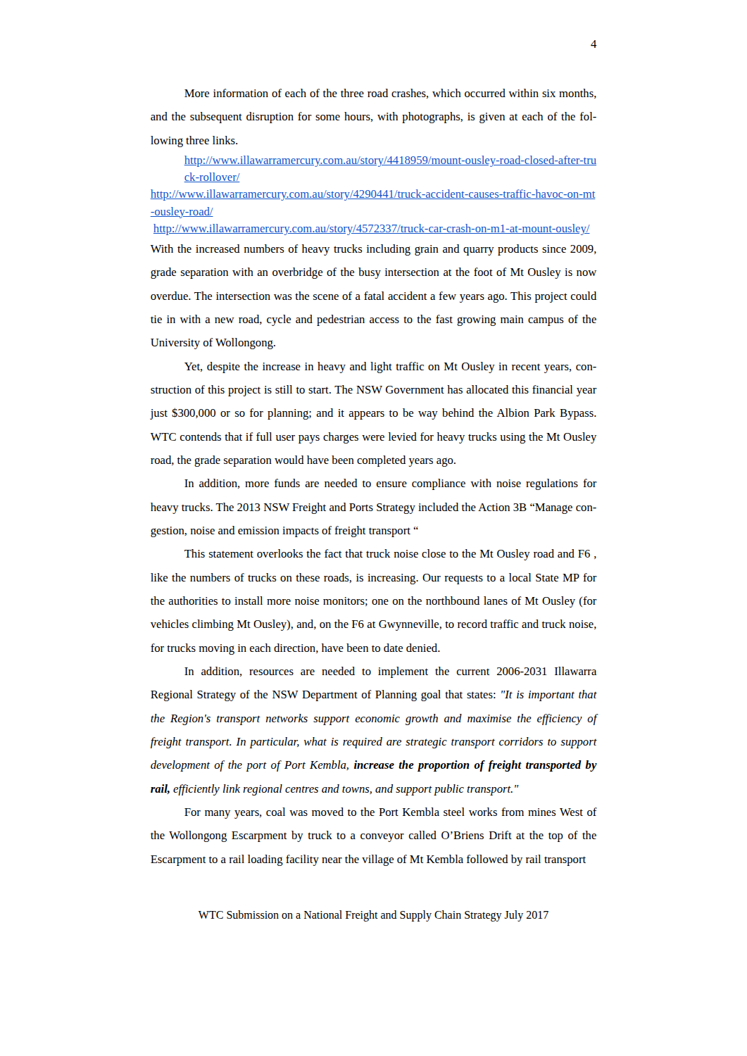4
More information of each of the three road crashes, which occurred within six months, and the subsequent disruption for some hours, with photographs, is given at each of the following three links.
http://www.illawarramercury.com.au/story/4418959/mount-ousley-road-closed-after-truck-rollover/
http://www.illawarramercury.com.au/story/4290441/truck-accident-causes-traffic-havoc-on-mt-ousley-road/
http://www.illawarramercury.com.au/story/4572337/truck-car-crash-on-m1-at-mount-ousley/
With the increased numbers of heavy trucks including grain and quarry products since 2009, grade separation with an overbridge of the busy intersection at the foot of Mt Ousley is now overdue. The intersection was the scene of a fatal accident a few years ago. This project could tie in with a new road, cycle and pedestrian access to the fast growing main campus of the University of Wollongong.
Yet, despite the increase in heavy and light traffic on Mt Ousley in recent years, construction of this project is still to start. The NSW Government has allocated this financial year just $300,000 or so for planning; and it appears to be way behind the Albion Park Bypass. WTC contends that if full user pays charges were levied for heavy trucks using the Mt Ousley road, the grade separation would have been completed years ago.
In addition, more funds are needed to ensure compliance with noise regulations for heavy trucks. The 2013 NSW Freight and Ports Strategy included the Action 3B “Manage congestion, noise and emission impacts of freight transport “
This statement overlooks the fact that truck noise close to the Mt Ousley road and F6 , like the numbers of trucks on these roads, is increasing. Our requests to a local State MP for the authorities to install more noise monitors; one on the northbound lanes of Mt Ousley (for vehicles climbing Mt Ousley), and, on the F6 at Gwynneville, to record traffic and truck noise, for trucks moving in each direction, have been to date denied.
In addition, resources are needed to implement the current 2006-2031 Illawarra Regional Strategy of the NSW Department of Planning goal that states: "It is important that the Region's transport networks support economic growth and maximise the efficiency of freight transport. In particular, what is required are strategic transport corridors to support development of the port of Port Kembla, increase the proportion of freight transported by rail, efficiently link regional centres and towns, and support public transport."
For many years, coal was moved to the Port Kembla steel works from mines West of the Wollongong Escarpment by truck to a conveyor called O’Briens Drift at the top of the Escarpment to a rail loading facility near the village of Mt Kembla followed by rail transport
WTC Submission on a National Freight and Supply Chain Strategy July 2017